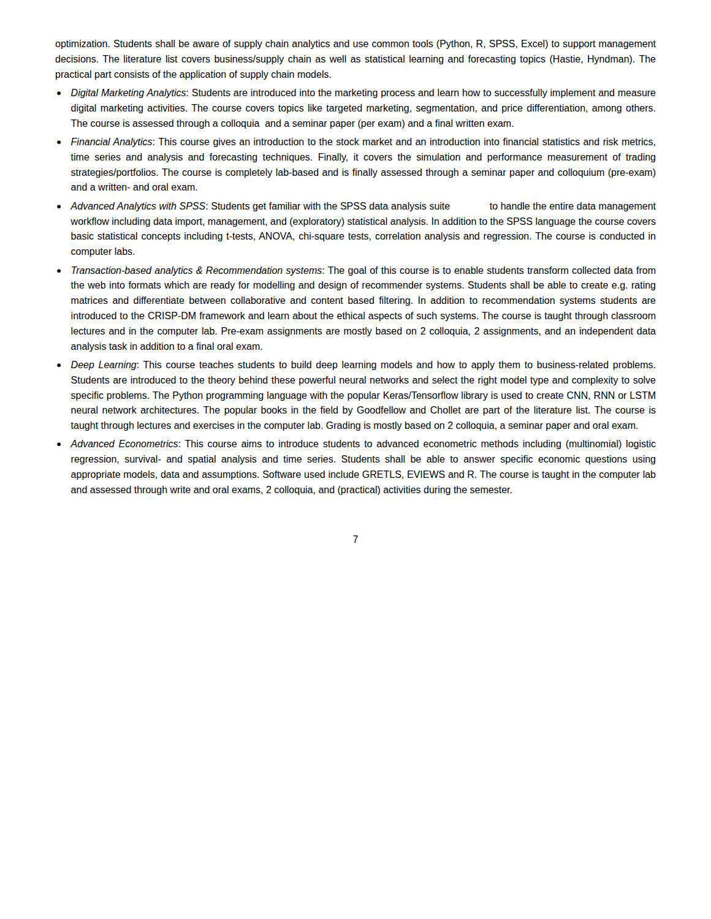optimization. Students shall be aware of supply chain analytics and use common tools (Python, R, SPSS, Excel) to support management decisions. The literature list covers business/supply chain as well as statistical learning and forecasting topics (Hastie, Hyndman). The practical part consists of the application of supply chain models.
Digital Marketing Analytics: Students are introduced into the marketing process and learn how to successfully implement and measure digital marketing activities. The course covers topics like targeted marketing, segmentation, and price differentiation, among others. The course is assessed through a colloquia and a seminar paper (per exam) and a final written exam.
Financial Analytics: This course gives an introduction to the stock market and an introduction into financial statistics and risk metrics, time series and analysis and forecasting techniques. Finally, it covers the simulation and performance measurement of trading strategies/portfolios. The course is completely lab-based and is finally assessed through a seminar paper and colloquium (pre-exam) and a written- and oral exam.
Advanced Analytics with SPSS: Students get familiar with the SPSS data analysis suite to handle the entire data management workflow including data import, management, and (exploratory) statistical analysis. In addition to the SPSS language the course covers basic statistical concepts including t-tests, ANOVA, chi-square tests, correlation analysis and regression. The course is conducted in computer labs.
Transaction-based analytics & Recommendation systems: The goal of this course is to enable students transform collected data from the web into formats which are ready for modelling and design of recommender systems. Students shall be able to create e.g. rating matrices and differentiate between collaborative and content based filtering. In addition to recommendation systems students are introduced to the CRISP-DM framework and learn about the ethical aspects of such systems. The course is taught through classroom lectures and in the computer lab. Pre-exam assignments are mostly based on 2 colloquia, 2 assignments, and an independent data analysis task in addition to a final oral exam.
Deep Learning: This course teaches students to build deep learning models and how to apply them to business-related problems. Students are introduced to the theory behind these powerful neural networks and select the right model type and complexity to solve specific problems. The Python programming language with the popular Keras/Tensorflow library is used to create CNN, RNN or LSTM neural network architectures. The popular books in the field by Goodfellow and Chollet are part of the literature list. The course is taught through lectures and exercises in the computer lab. Grading is mostly based on 2 colloquia, a seminar paper and oral exam.
Advanced Econometrics: This course aims to introduce students to advanced econometric methods including (multinomial) logistic regression, survival- and spatial analysis and time series. Students shall be able to answer specific economic questions using appropriate models, data and assumptions. Software used include GRETLS, EVIEWS and R. The course is taught in the computer lab and assessed through write and oral exams, 2 colloquia, and (practical) activities during the semester.
7